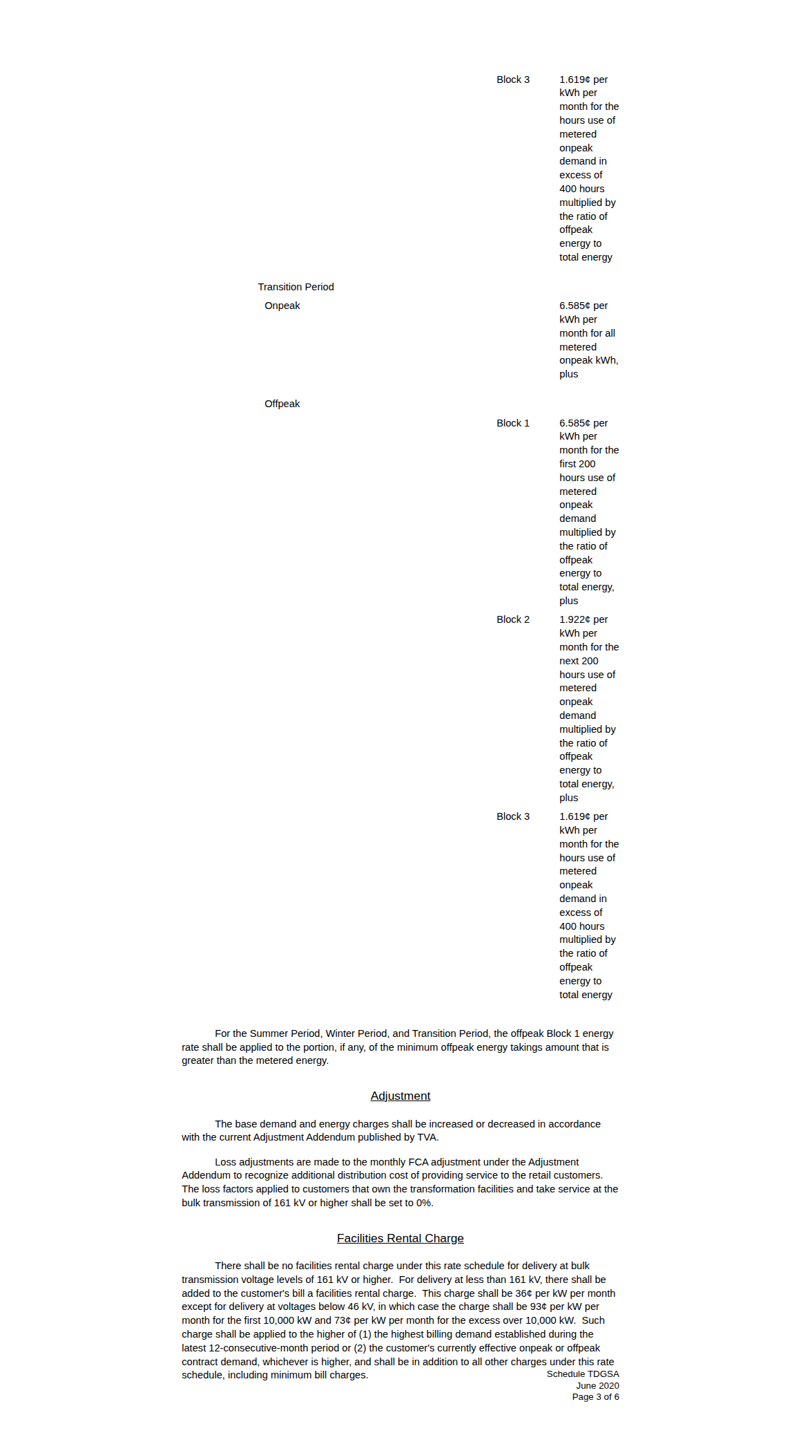| | Block 3 | 1.619¢ per kWh per month for the hours use of metered onpeak demand in excess of 400 hours multiplied by the ratio of offpeak energy to total energy |
| Transition Period | |
| Onpeak | 6.585¢ per kWh per month for all metered onpeak kWh, plus |
| Offpeak | |
| | Block 1 | 6.585¢ per kWh per month for the first 200 hours use of metered onpeak demand multiplied by the ratio of offpeak energy to total energy, plus |
| | Block 2 | 1.922¢ per kWh per month for the next 200 hours use of metered onpeak demand multiplied by the ratio of offpeak energy to total energy, plus |
| | Block 3 | 1.619¢ per kWh per month for the hours use of metered onpeak demand in excess of 400 hours multiplied by the ratio of offpeak energy to total energy |
For the Summer Period, Winter Period, and Transition Period, the offpeak Block 1 energy rate shall be applied to the portion, if any, of the minimum offpeak energy takings amount that is greater than the metered energy.
Adjustment
The base demand and energy charges shall be increased or decreased in accordance with the current Adjustment Addendum published by TVA.
Loss adjustments are made to the monthly FCA adjustment under the Adjustment Addendum to recognize additional distribution cost of providing service to the retail customers. The loss factors applied to customers that own the transformation facilities and take service at the bulk transmission of 161 kV or higher shall be set to 0%.
Facilities Rental Charge
There shall be no facilities rental charge under this rate schedule for delivery at bulk transmission voltage levels of 161 kV or higher. For delivery at less than 161 kV, there shall be added to the customer's bill a facilities rental charge. This charge shall be 36¢ per kW per month except for delivery at voltages below 46 kV, in which case the charge shall be 93¢ per kW per month for the first 10,000 kW and 73¢ per kW per month for the excess over 10,000 kW. Such charge shall be applied to the higher of (1) the highest billing demand established during the latest 12-consecutive-month period or (2) the customer's currently effective onpeak or offpeak contract demand, whichever is higher, and shall be in addition to all other charges under this rate schedule, including minimum bill charges.
Schedule TDGSA
June 2020
Page 3 of 6